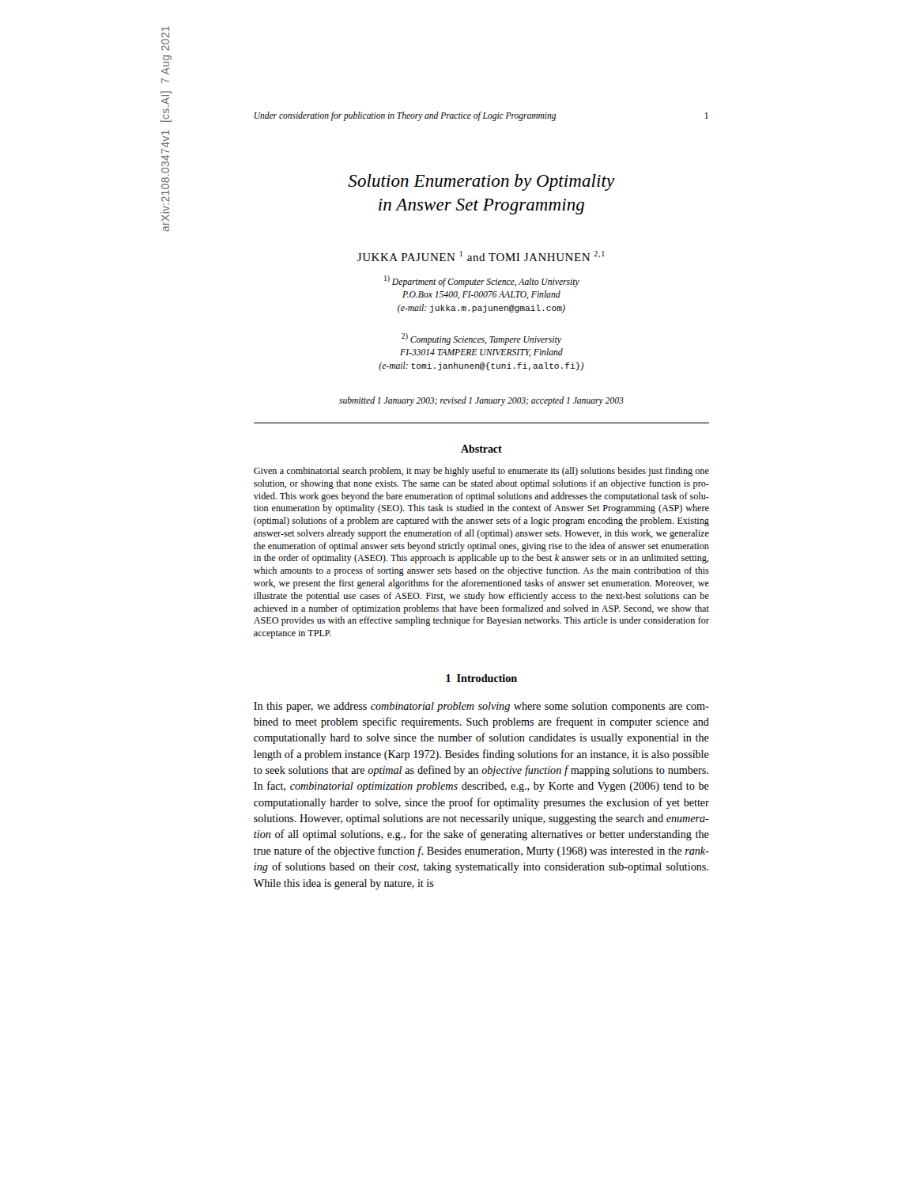arXiv:2108.03474v1 [cs.AI] 7 Aug 2021
Under consideration for publication in Theory and Practice of Logic Programming 1
Solution Enumeration by Optimality
in Answer Set Programming
JUKKA PAJUNEN 1 and TOMI JANHUNEN 2,1
1) Department of Computer Science, Aalto University
P.O.Box 15400, FI-00076 AALTO, Finland
(e-mail: jukka.m.pajunen@gmail.com)
2) Computing Sciences, Tampere University
FI-33014 TAMPERE UNIVERSITY, Finland
(e-mail: tomi.janhunen@{tuni.fi,aalto.fi})
submitted 1 January 2003; revised 1 January 2003; accepted 1 January 2003
Abstract
Given a combinatorial search problem, it may be highly useful to enumerate its (all) solutions besides just finding one solution, or showing that none exists. The same can be stated about optimal solutions if an objective function is provided. This work goes beyond the bare enumeration of optimal solutions and addresses the computational task of solution enumeration by optimality (SEO). This task is studied in the context of Answer Set Programming (ASP) where (optimal) solutions of a problem are captured with the answer sets of a logic program encoding the problem. Existing answer-set solvers already support the enumeration of all (optimal) answer sets. However, in this work, we generalize the enumeration of optimal answer sets beyond strictly optimal ones, giving rise to the idea of answer set enumeration in the order of optimality (ASEO). This approach is applicable up to the best k answer sets or in an unlimited setting, which amounts to a process of sorting answer sets based on the objective function. As the main contribution of this work, we present the first general algorithms for the aforementioned tasks of answer set enumeration. Moreover, we illustrate the potential use cases of ASEO. First, we study how efficiently access to the next-best solutions can be achieved in a number of optimization problems that have been formalized and solved in ASP. Second, we show that ASEO provides us with an effective sampling technique for Bayesian networks. This article is under consideration for acceptance in TPLP.
1 Introduction
In this paper, we address combinatorial problem solving where some solution components are combined to meet problem specific requirements. Such problems are frequent in computer science and computationally hard to solve since the number of solution candidates is usually exponential in the length of a problem instance (Karp 1972). Besides finding solutions for an instance, it is also possible to seek solutions that are optimal as defined by an objective function f mapping solutions to numbers. In fact, combinatorial optimization problems described, e.g., by Korte and Vygen (2006) tend to be computationally harder to solve, since the proof for optimality presumes the exclusion of yet better solutions. However, optimal solutions are not necessarily unique, suggesting the search and enumeration of all optimal solutions, e.g., for the sake of generating alternatives or better understanding the true nature of the objective function f. Besides enumeration, Murty (1968) was interested in the ranking of solutions based on their cost, taking systematically into consideration sub-optimal solutions. While this idea is general by nature, it is